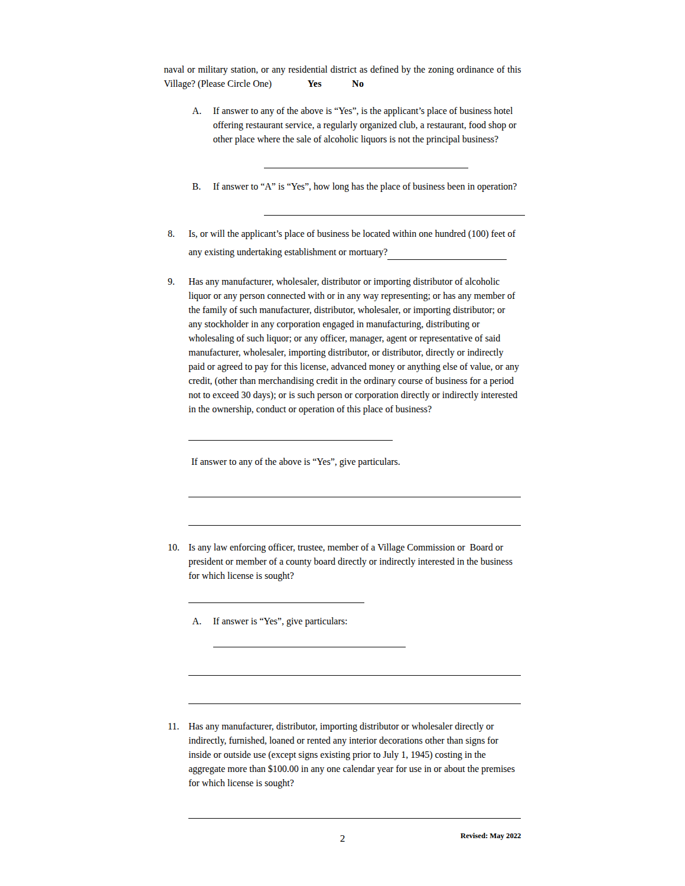naval or military station, or any residential district as defined by the zoning ordinance of this Village? (Please Circle One) Yes No
If answer to any of the above is “Yes”, is the applicant’s place of business hotel offering restaurant service, a regularly organized club, a restaurant, food shop or other place where the sale of alcoholic liquors is not the principal business?
If answer to “A” is “Yes”, how long has the place of business been in operation?
Is, or will the applicant’s place of business be located within one hundred (100) feet of any existing undertaking establishment or mortuary?
Has any manufacturer, wholesaler, distributor or importing distributor of alcoholic liquor or any person connected with or in any way representing; or has any member of the family of such manufacturer, distributor, wholesaler, or importing distributor; or any stockholder in any corporation engaged in manufacturing, distributing or wholesaling of such liquor; or any officer, manager, agent or representative of said manufacturer, wholesaler, importing distributor, or distributor, directly or indirectly paid or agreed to pay for this license, advanced money or anything else of value, or any credit, (other than merchandising credit in the ordinary course of business for a period not to exceed 30 days); or is such person or corporation directly or indirectly interested in the ownership, conduct or operation of this place of business?
If answer to any of the above is “Yes”, give particulars.
Is any law enforcing officer, trustee, member of a Village Commission or Board or president or member of a county board directly or indirectly interested in the business for which license is sought?
If answer is “Yes”, give particulars:
Has any manufacturer, distributor, importing distributor or wholesaler directly or indirectly, furnished, loaned or rented any interior decorations other than signs for inside or outside use (except signs existing prior to July 1, 1945) costing in the aggregate more than $100.00 in any one calendar year for use in or about the premises for which license is sought?
2 Revised: May 2022